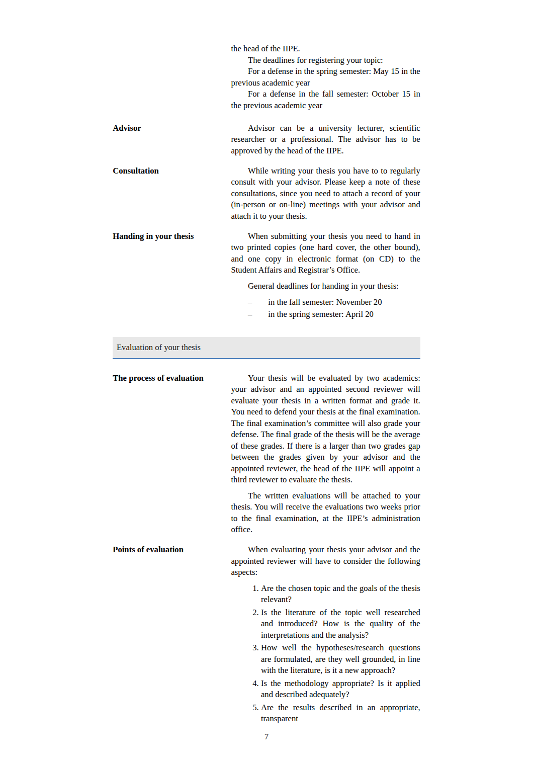the head of the IIPE.
The deadlines for registering your topic:
For a defense in the spring semester: May 15 in the previous academic year
For a defense in the fall semester: October 15 in the previous academic year
Advisor
Advisor can be a university lecturer, scientific researcher or a professional. The advisor has to be approved by the head of the IIPE.
Consultation
While writing your thesis you have to to regularly consult with your advisor. Please keep a note of these consultations, since you need to attach a record of your (in-person or on-line) meetings with your advisor and attach it to your thesis.
Handing in your thesis
When submitting your thesis you need to hand in two printed copies (one hard cover, the other bound), and one copy in electronic format (on CD) to the Student Affairs and Registrar’s Office.
General deadlines for handing in your thesis:
in the fall semester: November 20
in the spring semester: April 20
Evaluation of your thesis
The process of evaluation
Your thesis will be evaluated by two academics: your advisor and an appointed second reviewer will evaluate your thesis in a written format and grade it. You need to defend your thesis at the final examination. The final examination’s committee will also grade your defense. The final grade of the thesis will be the average of these grades. If there is a larger than two grades gap between the grades given by your advisor and the appointed reviewer, the head of the IIPE will appoint a third reviewer to evaluate the thesis.
The written evaluations will be attached to your thesis. You will receive the evaluations two weeks prior to the final examination, at the IIPE’s administration office.
Points of evaluation
When evaluating your thesis your advisor and the appointed reviewer will have to consider the following aspects:
Are the chosen topic and the goals of the thesis relevant?
Is the literature of the topic well researched and introduced? How is the quality of the interpretations and the analysis?
How well the hypotheses/research questions are formulated, are they well grounded, in line with the literature, is it a new approach?
Is the methodology appropriate? Is it applied and described adequately?
Are the results described in an appropriate, transparent
7